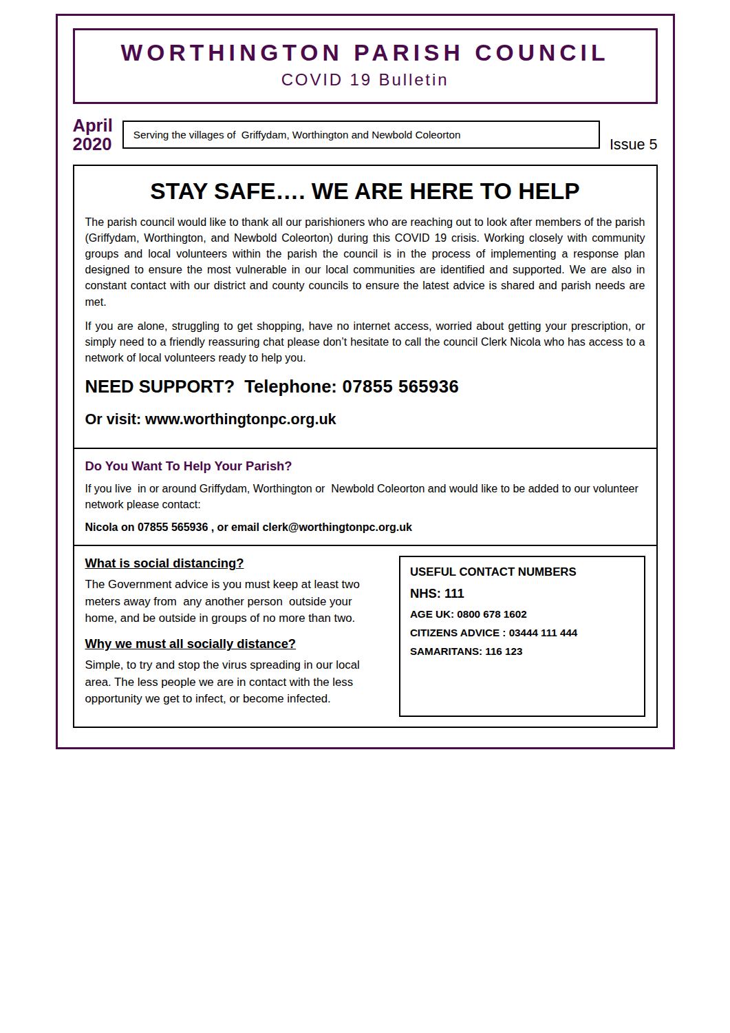WORTHINGTON PARISH COUNCIL
COVID 19 Bulletin
April
2020
Serving the villages of Griffydam, Worthington and Newbold Coleorton
Issue 5
STAY SAFE…. WE ARE HERE TO HELP
The parish council would like to thank all our parishioners who are reaching out to look after members of the parish (Griffydam, Worthington, and Newbold Coleorton) during this COVID 19 crisis. Working closely with community groups and local volunteers within the parish the council is in the process of implementing a response plan designed to ensure the most vulnerable in our local communities are identified and supported. We are also in constant contact with our district and county councils to ensure the latest advice is shared and parish needs are met.
If you are alone, struggling to get shopping, have no internet access, worried about getting your prescription, or simply need to a friendly reassuring chat please don’t hesitate to call the council Clerk Nicola who has access to a network of local volunteers ready to help you.
NEED SUPPORT? Telephone: 07855 565936
Or visit: www.worthingtonpc.org.uk
Do You Want To Help Your Parish?
If you live in or around Griffydam, Worthington or Newbold Coleorton and would like to be added to our volunteer network please contact:
Nicola on 07855 565936 , or email clerk@worthingtonpc.org.uk
What is social distancing?
The Government advice is you must keep at least two meters away from any another person outside your home, and be outside in groups of no more than two.
Why we must all socially distance?
Simple, to try and stop the virus spreading in our local area. The less people we are in contact with the less opportunity we get to infect, or become infected.
USEFUL CONTACT NUMBERS
NHS: 111
AGE UK: 0800 678 1602
CITIZENS ADVICE : 03444 111 444
SAMARITANS: 116 123